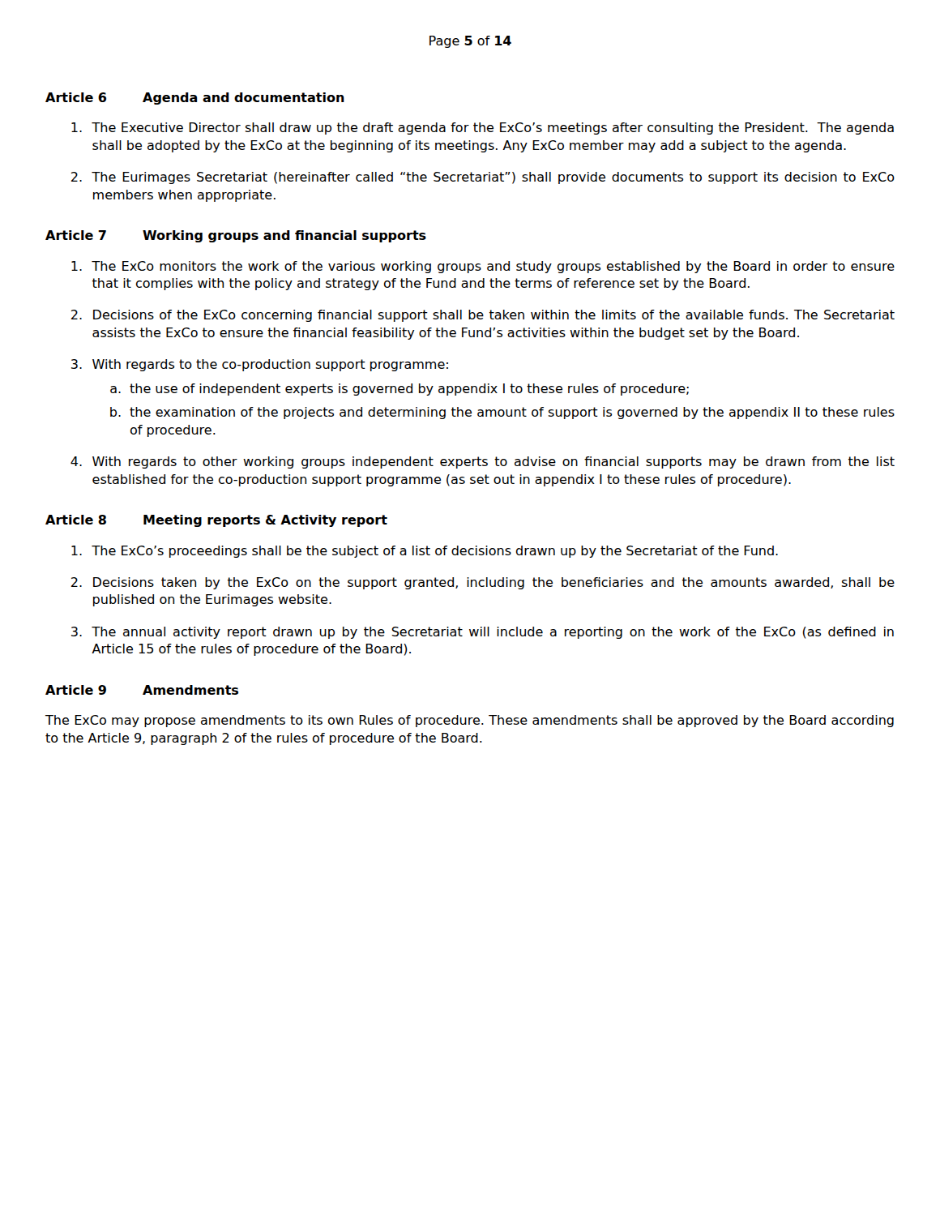Page 5 of 14
Article 6 Agenda and documentation
The Executive Director shall draw up the draft agenda for the ExCo’s meetings after consulting the President. The agenda shall be adopted by the ExCo at the beginning of its meetings. Any ExCo member may add a subject to the agenda.
The Eurimages Secretariat (hereinafter called “the Secretariat”) shall provide documents to support its decision to ExCo members when appropriate.
Article 7 Working groups and financial supports
The ExCo monitors the work of the various working groups and study groups established by the Board in order to ensure that it complies with the policy and strategy of the Fund and the terms of reference set by the Board.
Decisions of the ExCo concerning financial support shall be taken within the limits of the available funds. The Secretariat assists the ExCo to ensure the financial feasibility of the Fund’s activities within the budget set by the Board.
With regards to the co-production support programme:
the use of independent experts is governed by appendix I to these rules of procedure;
the examination of the projects and determining the amount of support is governed by the appendix II to these rules of procedure.
With regards to other working groups independent experts to advise on financial supports may be drawn from the list established for the co-production support programme (as set out in appendix I to these rules of procedure).
Article 8 Meeting reports & Activity report
The ExCo’s proceedings shall be the subject of a list of decisions drawn up by the Secretariat of the Fund.
Decisions taken by the ExCo on the support granted, including the beneficiaries and the amounts awarded, shall be published on the Eurimages website.
The annual activity report drawn up by the Secretariat will include a reporting on the work of the ExCo (as defined in Article 15 of the rules of procedure of the Board).
Article 9 Amendments
The ExCo may propose amendments to its own Rules of procedure. These amendments shall be approved by the Board according to the Article 9, paragraph 2 of the rules of procedure of the Board.